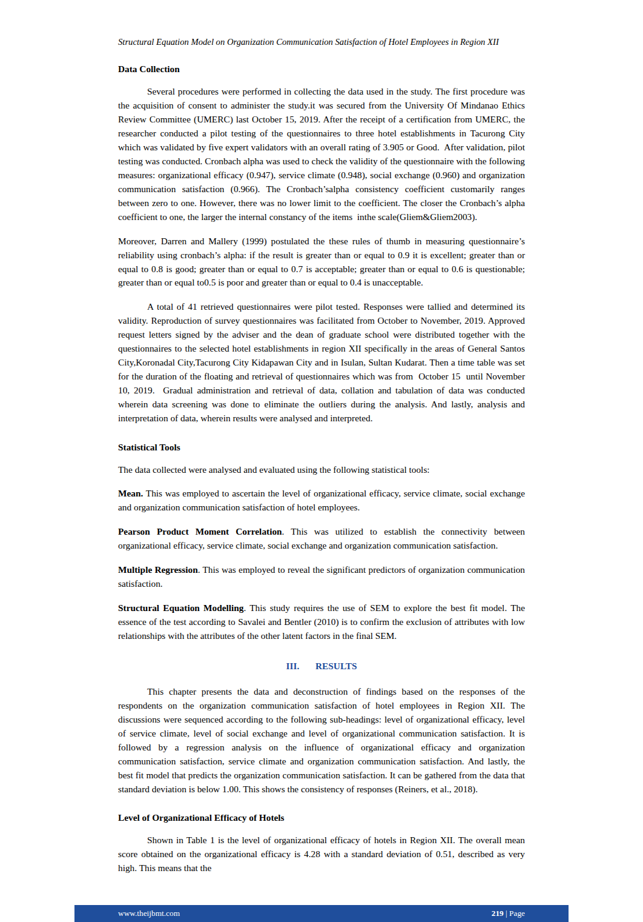Structural Equation Model on Organization Communication Satisfaction of Hotel Employees in Region XII
Data Collection
Several procedures were performed in collecting the data used in the study. The first procedure was the acquisition of consent to administer the study.it was secured from the University Of Mindanao Ethics Review Committee (UMERC) last October 15, 2019. After the receipt of a certification from UMERC, the researcher conducted a pilot testing of the questionnaires to three hotel establishments in Tacurong City which was validated by five expert validators with an overall rating of 3.905 or Good. After validation, pilot testing was conducted. Cronbach alpha was used to check the validity of the questionnaire with the following measures: organizational efficacy (0.947), service climate (0.948), social exchange (0.960) and organization communication satisfaction (0.966). The Cronbach’salpha consistency coefficient customarily ranges between zero to one. However, there was no lower limit to the coefficient. The closer the Cronbach’s alpha coefficient to one, the larger the internal constancy of the items inthe scale(Gliem&Gliem2003).
Moreover, Darren and Mallery (1999) postulated the these rules of thumb in measuring questionnaire’s reliability using cronbach’s alpha: if the result is greater than or equal to 0.9 it is excellent; greater than or equal to 0.8 is good; greater than or equal to 0.7 is acceptable; greater than or equal to 0.6 is questionable; greater than or equal to0.5 is poor and greater than or equal to 0.4 is unacceptable.
A total of 41 retrieved questionnaires were pilot tested. Responses were tallied and determined its validity. Reproduction of survey questionnaires was facilitated from October to November, 2019. Approved request letters signed by the adviser and the dean of graduate school were distributed together with the questionnaires to the selected hotel establishments in region XII specifically in the areas of General Santos City,Koronadal City,Tacurong City Kidapawan City and in Isulan, Sultan Kudarat. Then a time table was set for the duration of the floating and retrieval of questionnaires which was from October 15 until November 10, 2019. Gradual administration and retrieval of data, collation and tabulation of data was conducted wherein data screening was done to eliminate the outliers during the analysis. And lastly, analysis and interpretation of data, wherein results were analysed and interpreted.
Statistical Tools
The data collected were analysed and evaluated using the following statistical tools:
Mean. This was employed to ascertain the level of organizational efficacy, service climate, social exchange and organization communication satisfaction of hotel employees.
Pearson Product Moment Correlation. This was utilized to establish the connectivity between organizational efficacy, service climate, social exchange and organization communication satisfaction.
Multiple Regression. This was employed to reveal the significant predictors of organization communication satisfaction.
Structural Equation Modelling. This study requires the use of SEM to explore the best fit model. The essence of the test according to Savalei and Bentler (2010) is to confirm the exclusion of attributes with low relationships with the attributes of the other latent factors in the final SEM.
III. RESULTS
This chapter presents the data and deconstruction of findings based on the responses of the respondents on the organization communication satisfaction of hotel employees in Region XII. The discussions were sequenced according to the following sub-headings: level of organizational efficacy, level of service climate, level of social exchange and level of organizational communication satisfaction. It is followed by a regression analysis on the influence of organizational efficacy and organization communication satisfaction, service climate and organization communication satisfaction. And lastly, the best fit model that predicts the organization communication satisfaction. It can be gathered from the data that standard deviation is below 1.00. This shows the consistency of responses (Reiners, et al., 2018).
Level of Organizational Efficacy of Hotels
Shown in Table 1 is the level of organizational efficacy of hotels in Region XII. The overall mean score obtained on the organizational efficacy is 4.28 with a standard deviation of 0.51, described as very high. This means that the
www.theijbmt.com 219 | Page